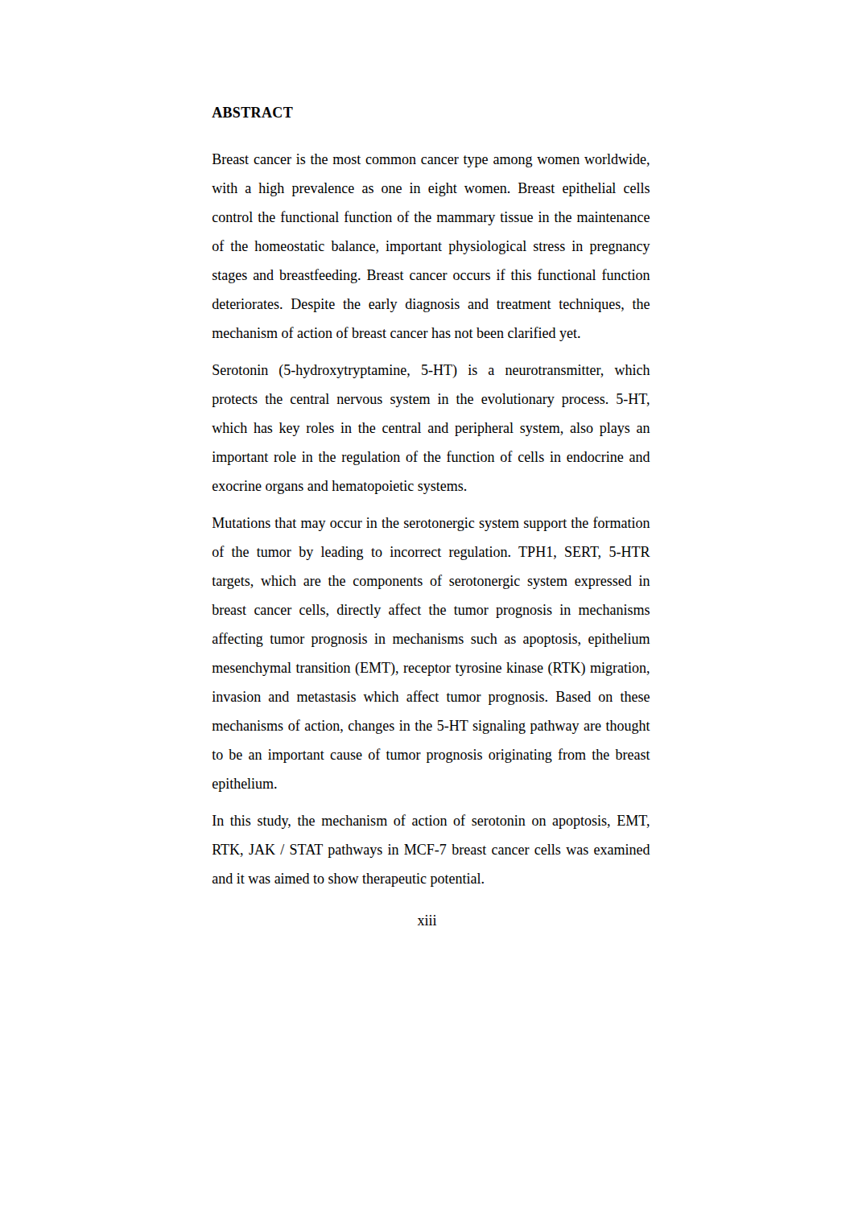ABSTRACT
Breast cancer is the most common cancer type among women worldwide, with a high prevalence as one in eight women. Breast epithelial cells control the functional function of the mammary tissue in the maintenance of the homeostatic balance, important physiological stress in pregnancy stages and breastfeeding. Breast cancer occurs if this functional function deteriorates. Despite the early diagnosis and treatment techniques, the mechanism of action of breast cancer has not been clarified yet.
Serotonin (5-hydroxytryptamine, 5-HT) is a neurotransmitter, which protects the central nervous system in the evolutionary process. 5-HT, which has key roles in the central and peripheral system, also plays an important role in the regulation of the function of cells in endocrine and exocrine organs and hematopoietic systems.
Mutations that may occur in the serotonergic system support the formation of the tumor by leading to incorrect regulation. TPH1, SERT, 5-HTR targets, which are the components of serotonergic system expressed in breast cancer cells, directly affect the tumor prognosis in mechanisms affecting tumor prognosis in mechanisms such as apoptosis, epithelium mesenchymal transition (EMT), receptor tyrosine kinase (RTK) migration, invasion and metastasis which affect tumor prognosis. Based on these mechanisms of action, changes in the 5-HT signaling pathway are thought to be an important cause of tumor prognosis originating from the breast epithelium.
In this study, the mechanism of action of serotonin on apoptosis, EMT, RTK, JAK / STAT pathways in MCF-7 breast cancer cells was examined and it was aimed to show therapeutic potential.
xiii